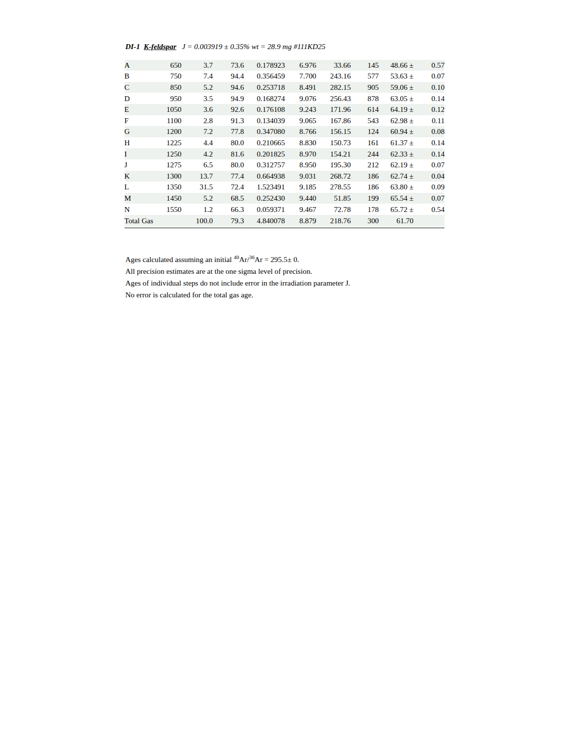DI-1 K-feldspar J = 0.003919 ± 0.35% wt = 28.9 mg #111KD25
| A | 650 | 3.7 | 73.6 | 0.178923 | 6.976 | 33.66 | 145 | 48.66 ± | 0.57 |
| B | 750 | 7.4 | 94.4 | 0.356459 | 7.700 | 243.16 | 577 | 53.63 ± | 0.07 |
| C | 850 | 5.2 | 94.6 | 0.253718 | 8.491 | 282.15 | 905 | 59.06 ± | 0.10 |
| D | 950 | 3.5 | 94.9 | 0.168274 | 9.076 | 256.43 | 878 | 63.05 ± | 0.14 |
| E | 1050 | 3.6 | 92.6 | 0.176108 | 9.243 | 171.96 | 614 | 64.19 ± | 0.12 |
| F | 1100 | 2.8 | 91.3 | 0.134039 | 9.065 | 167.86 | 543 | 62.98 ± | 0.11 |
| G | 1200 | 7.2 | 77.8 | 0.347080 | 8.766 | 156.15 | 124 | 60.94 ± | 0.08 |
| H | 1225 | 4.4 | 80.0 | 0.210665 | 8.830 | 150.73 | 161 | 61.37 ± | 0.14 |
| I | 1250 | 4.2 | 81.6 | 0.201825 | 8.970 | 154.21 | 244 | 62.33 ± | 0.14 |
| J | 1275 | 6.5 | 80.0 | 0.312757 | 8.950 | 195.30 | 212 | 62.19 ± | 0.07 |
| K | 1300 | 13.7 | 77.4 | 0.664938 | 9.031 | 268.72 | 186 | 62.74 ± | 0.04 |
| L | 1350 | 31.5 | 72.4 | 1.523491 | 9.185 | 278.55 | 186 | 63.80 ± | 0.09 |
| M | 1450 | 5.2 | 68.5 | 0.252430 | 9.440 | 51.85 | 199 | 65.54 ± | 0.07 |
| N | 1550 | 1.2 | 66.3 | 0.059371 | 9.467 | 72.78 | 178 | 65.72 ± | 0.54 |
| Total Gas | | 100.0 | 79.3 | 4.840078 | 8.879 | 218.76 | 300 | 61.70 | |
Ages calculated assuming an initial 40Ar/36Ar = 295.5± 0.
All precision estimates are at the one sigma level of precision.
Ages of individual steps do not include error in the irradiation parameter J.
No error is calculated for the total gas age.